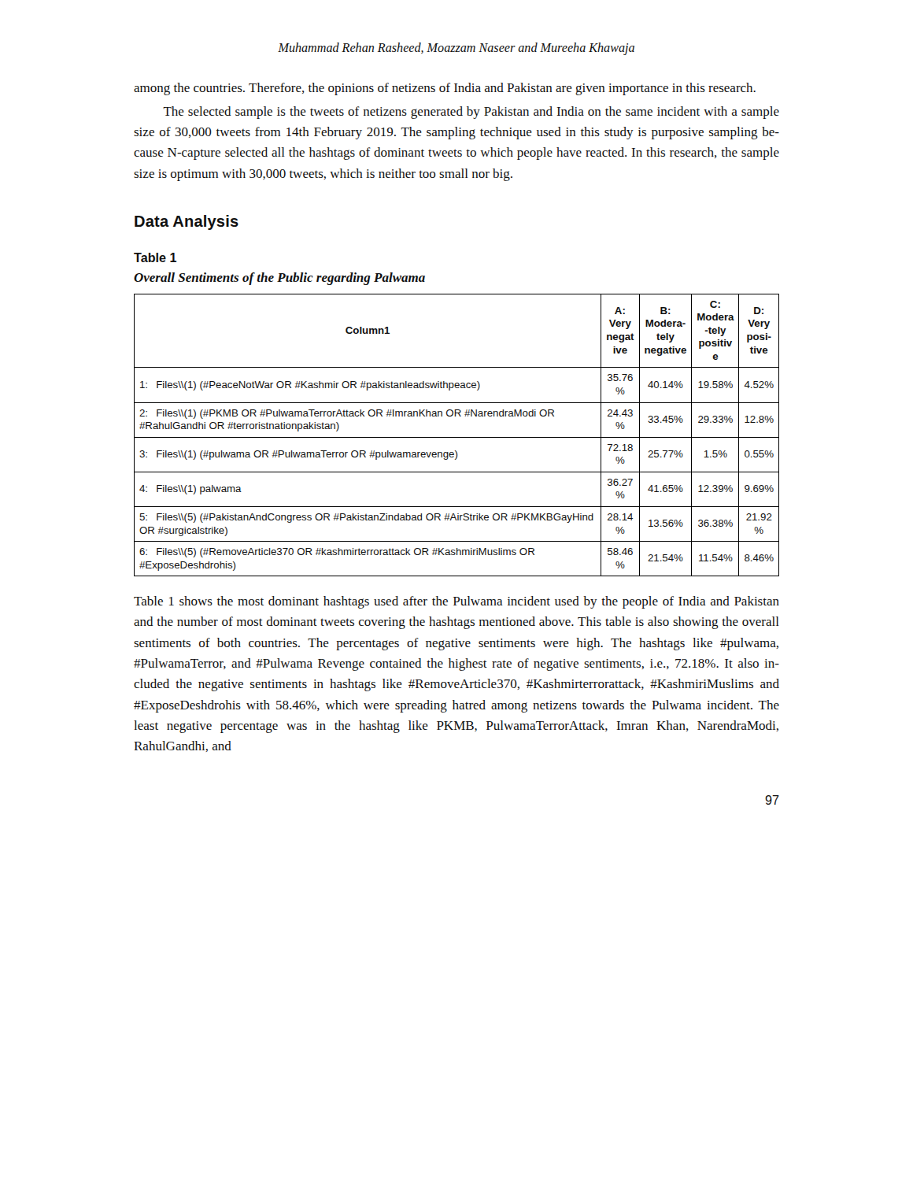Muhammad Rehan Rasheed, Moazzam Naseer and Mureeha Khawaja
among the countries. Therefore, the opinions of netizens of India and Pakistan are given importance in this research.
The selected sample is the tweets of netizens generated by Pakistan and India on the same incident with a sample size of 30,000 tweets from 14th February 2019. The sampling technique used in this study is purposive sampling because N-capture selected all the hashtags of dominant tweets to which people have reacted. In this research, the sample size is optimum with 30,000 tweets, which is neither too small nor big.
Data Analysis
Table 1 Overall Sentiments of the Public regarding Palwama
| Column1 | A: Very negat ive | B: Modera- tely negative | C: Modera -tely positiv e | D: Very posi- tive |
| --- | --- | --- | --- | --- |
| 1: Files\\(1) (#PeaceNotWar OR #Kashmir OR #pakistanleadswithpeace) | 35.76 % | 40.14% | 19.58% | 4.52% |
| 2: Files\\(1) (#PKMB OR #PulwamaTerrorAttack OR #ImranKhan OR #NarendraModi OR #RahulGandhi OR #terroristnationpakistan) | 24.43 % | 33.45% | 29.33% | 12.8% |
| 3: Files\\(1) (#pulwama OR #PulwamaTerror OR #pulwamarevenge) | 72.18 % | 25.77% | 1.5% | 0.55% |
| 4: Files\\(1) palwama | 36.27 % | 41.65% | 12.39% | 9.69% |
| 5: Files\\(5) (#PakistanAndCongress OR #PakistanZindabad OR #AirStrike OR #PKMKBGayHind OR #surgicalstrike) | 28.14 % | 13.56% | 36.38% | 21.92 % |
| 6: Files\\(5) (#RemoveArticle370 OR #kashmirterrorattack OR #KashmiriMuslims OR #ExposeDeshdrohis) | 58.46 % | 21.54% | 11.54% | 8.46% |
Table 1 shows the most dominant hashtags used after the Pulwama incident used by the people of India and Pakistan and the number of most dominant tweets covering the hashtags mentioned above. This table is also showing the overall sentiments of both countries. The percentages of negative sentiments were high. The hashtags like #pulwama, #PulwamaTerror, and #Pulwama Revenge contained the highest rate of negative sentiments, i.e., 72.18%. It also included the negative sentiments in hashtags like #RemoveArticle370, #Kashmirterrorattack, #KashmiriMuslims and #ExposeDeshdrohis with 58.46%, which were spreading hatred among netizens towards the Pulwama incident. The least negative percentage was in the hashtag like PKMB, PulwamaTerrorAttack, Imran Khan, NarendraModi, RahulGandhi, and
97